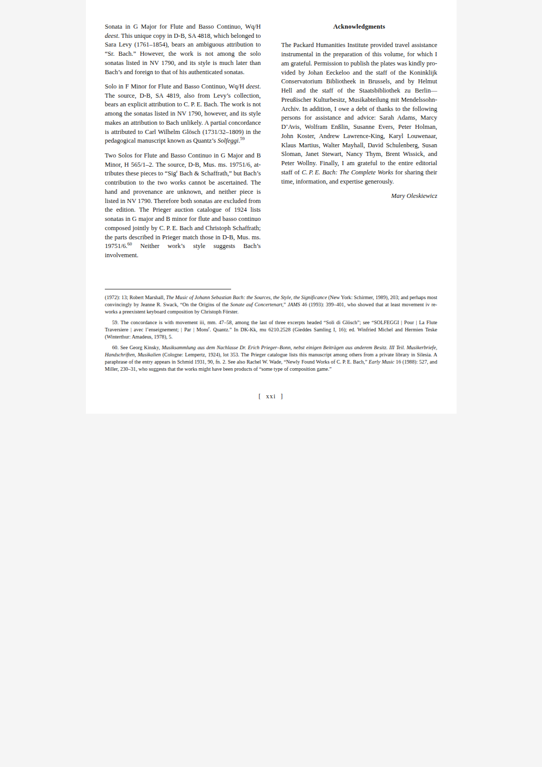Sonata in G Major for Flute and Basso Continuo, Wq/H deest. This unique copy in D-B, SA 4818, which belonged to Sara Levy (1761–1854), bears an ambiguous attribution to “Sr. Bach.” However, the work is not among the solo sonatas listed in NV 1790, and its style is much later than Bach’s and foreign to that of his authenticated sonatas.
Solo in F Minor for Flute and Basso Continuo, Wq/H deest. The source, D-B, SA 4819, also from Levy’s collection, bears an explicit attribution to C. P. E. Bach. The work is not among the sonatas listed in NV 1790, however, and its style makes an attribution to Bach unlikely. A partial concordance is attributed to Carl Wilhelm Glösch (1731/32–1809) in the pedagogical manuscript known as Quantz’s Solfeggi.59
Two Solos for Flute and Basso Continuo in G Major and B Minor, H 565/1–2. The source, D-B, Mus. ms. 19751/6, attributes these pieces to “Sigr Bach & Schaffrath,” but Bach’s contribution to the two works cannot be ascertained. The hand and provenance are unknown, and neither piece is listed in NV 1790. Therefore both sonatas are excluded from the edition. The Prieger auction catalogue of 1924 lists sonatas in G major and B minor for flute and basso continuo composed jointly by C. P. E. Bach and Christoph Schaffrath; the parts described in Prieger match those in D-B, Mus. ms. 19751/6.60 Neither work’s style suggests Bach’s involvement.
Acknowledgments
The Packard Humanities Institute provided travel assistance instrumental in the preparation of this volume, for which I am grateful. Permission to publish the plates was kindly provided by Johan Eeckeloo and the staff of the Koninklijk Conservatorium Bibliotheek in Brussels, and by Helmut Hell and the staff of the Staatsbibliothek zu Berlin—Preußischer Kulturbesitz, Musikabteilung mit Mendelssohn-Archiv. In addition, I owe a debt of thanks to the following persons for assistance and advice: Sarah Adams, Marcy D’Avis, Wolfram Enßlin, Susanne Evers, Peter Holman, John Koster, Andrew Lawrence-King, Karyl Louwenaar, Klaus Martius, Walter Mayhall, David Schulenberg, Susan Sloman, Janet Stewart, Nancy Thym, Brent Wissick, and Peter Wollny. Finally, I am grateful to the entire editorial staff of C. P. E. Bach: The Complete Works for sharing their time, information, and expertise generously.
Mary Oleskiewicz
(1972): 13; Robert Marshall, The Music of Johann Sebastian Bach: the Sources, the Style, the Significance (New York: Schirmer, 1989), 203; and perhaps most convincingly by Jeanne R. Swack, “On the Origins of the Sonate auf Concertenart,” JAMS 46 (1993): 399–401, who showed that at least movement iv reworks a preexistent keyboard composition by Christoph Förster.
59. The concordance is with movement iii, mm. 47–58, among the last of three excerpts headed “Soli di Glösch”; see “SOLFEGGI | Pour | La Flute Traversiere | avec l’enseignement; | Par | Monsr. Quantz.” In DK-Kk, mu 6210.2528 (Gieddes Samling I, 16); ed. Winfried Michel and Hermien Teske (Winterthur: Amadeus, 1978), 5.
60. See Georg Kinsky, Musiksammlung aus dem Nachlasse Dr. Erich Prieger–Bonn, nebst einigen Beiträgen aus anderem Besitz. III Teil. Musikerbriefe, Handschriften, Musikalien (Cologne: Lempertz, 1924), lot 353. The Prieger catalogue lists this manuscript among others from a private library in Silesia. A paraphrase of the entry appears in Schmid 1931, 90, fn. 2. See also Rachel W. Wade, “Newly Found Works of C. P. E. Bach,” Early Music 16 (1988): 527, and Miller, 230–31, who suggests that the works might have been products of “some type of composition game.”
[ xxi ]